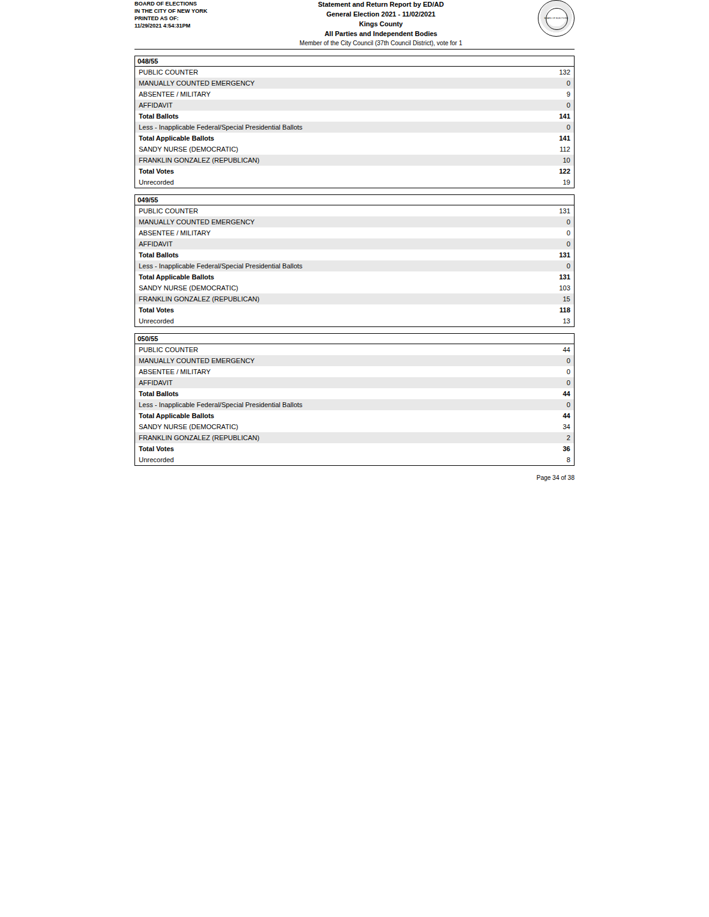BOARD OF ELECTIONS
IN THE CITY OF NEW YORK
PRINTED AS OF:
11/29/2021 4:54:31PM
Statement and Return Report by ED/AD
General Election 2021 - 11/02/2021
Kings County
All Parties and Independent Bodies
Member of the City Council (37th Council District), vote for 1
048/55
| PUBLIC COUNTER | 132 |
| MANUALLY COUNTED EMERGENCY | 0 |
| ABSENTEE / MILITARY | 9 |
| AFFIDAVIT | 0 |
| Total Ballots | 141 |
| Less - Inapplicable Federal/Special Presidential Ballots | 0 |
| Total Applicable Ballots | 141 |
| SANDY NURSE (DEMOCRATIC) | 112 |
| FRANKLIN GONZALEZ (REPUBLICAN) | 10 |
| Total Votes | 122 |
| Unrecorded | 19 |
049/55
| PUBLIC COUNTER | 131 |
| MANUALLY COUNTED EMERGENCY | 0 |
| ABSENTEE / MILITARY | 0 |
| AFFIDAVIT | 0 |
| Total Ballots | 131 |
| Less - Inapplicable Federal/Special Presidential Ballots | 0 |
| Total Applicable Ballots | 131 |
| SANDY NURSE (DEMOCRATIC) | 103 |
| FRANKLIN GONZALEZ (REPUBLICAN) | 15 |
| Total Votes | 118 |
| Unrecorded | 13 |
050/55
| PUBLIC COUNTER | 44 |
| MANUALLY COUNTED EMERGENCY | 0 |
| ABSENTEE / MILITARY | 0 |
| AFFIDAVIT | 0 |
| Total Ballots | 44 |
| Less - Inapplicable Federal/Special Presidential Ballots | 0 |
| Total Applicable Ballots | 44 |
| SANDY NURSE (DEMOCRATIC) | 34 |
| FRANKLIN GONZALEZ (REPUBLICAN) | 2 |
| Total Votes | 36 |
| Unrecorded | 8 |
Page 34 of 38